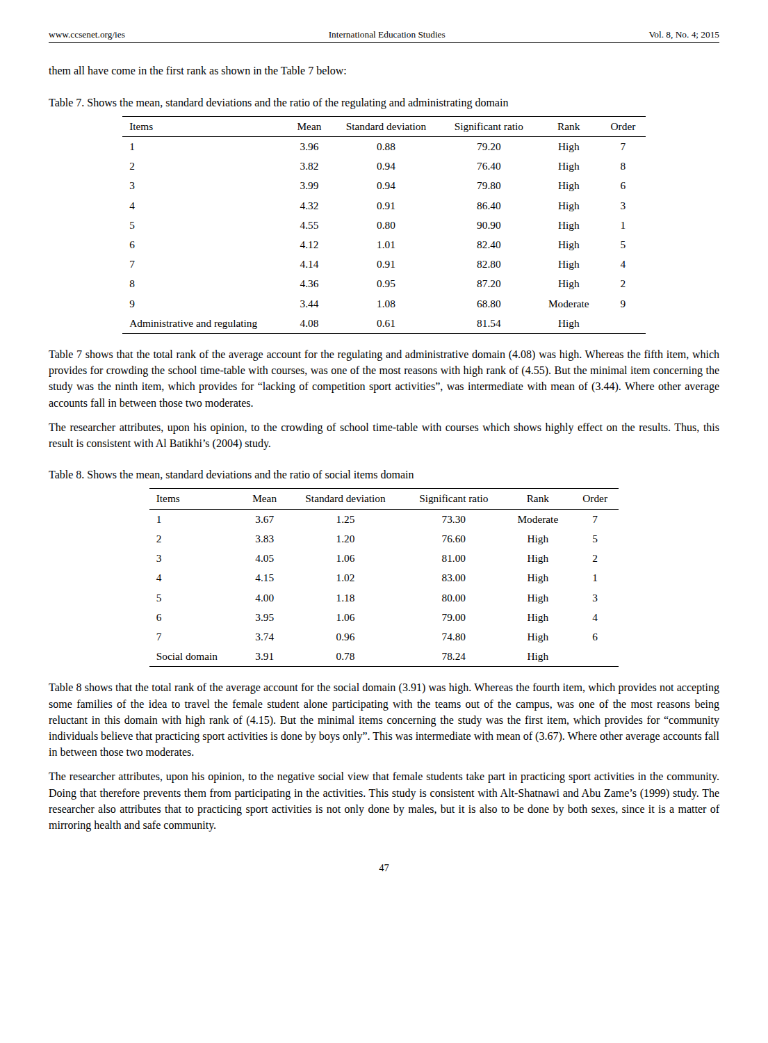www.ccsenet.org/ies International Education Studies Vol. 8, No. 4; 2015
them all have come in the first rank as shown in the Table 7 below:
Table 7. Shows the mean, standard deviations and the ratio of the regulating and administrating domain
| Items | Mean | Standard deviation | Significant ratio | Rank | Order |
| --- | --- | --- | --- | --- | --- |
| 1 | 3.96 | 0.88 | 79.20 | High | 7 |
| 2 | 3.82 | 0.94 | 76.40 | High | 8 |
| 3 | 3.99 | 0.94 | 79.80 | High | 6 |
| 4 | 4.32 | 0.91 | 86.40 | High | 3 |
| 5 | 4.55 | 0.80 | 90.90 | High | 1 |
| 6 | 4.12 | 1.01 | 82.40 | High | 5 |
| 7 | 4.14 | 0.91 | 82.80 | High | 4 |
| 8 | 4.36 | 0.95 | 87.20 | High | 2 |
| 9 | 3.44 | 1.08 | 68.80 | Moderate | 9 |
| Administrative and regulating | 4.08 | 0.61 | 81.54 | High | |
Table 7 shows that the total rank of the average account for the regulating and administrative domain (4.08) was high. Whereas the fifth item, which provides for crowding the school time-table with courses, was one of the most reasons with high rank of (4.55). But the minimal item concerning the study was the ninth item, which provides for “lacking of competition sport activities”, was intermediate with mean of (3.44). Where other average accounts fall in between those two moderates.
The researcher attributes, upon his opinion, to the crowding of school time-table with courses which shows highly effect on the results. Thus, this result is consistent with Al Batikhi’s (2004) study.
Table 8. Shows the mean, standard deviations and the ratio of social items domain
| Items | Mean | Standard deviation | Significant ratio | Rank | Order |
| --- | --- | --- | --- | --- | --- |
| 1 | 3.67 | 1.25 | 73.30 | Moderate | 7 |
| 2 | 3.83 | 1.20 | 76.60 | High | 5 |
| 3 | 4.05 | 1.06 | 81.00 | High | 2 |
| 4 | 4.15 | 1.02 | 83.00 | High | 1 |
| 5 | 4.00 | 1.18 | 80.00 | High | 3 |
| 6 | 3.95 | 1.06 | 79.00 | High | 4 |
| 7 | 3.74 | 0.96 | 74.80 | High | 6 |
| Social domain | 3.91 | 0.78 | 78.24 | High | |
Table 8 shows that the total rank of the average account for the social domain (3.91) was high. Whereas the fourth item, which provides not accepting some families of the idea to travel the female student alone participating with the teams out of the campus, was one of the most reasons being reluctant in this domain with high rank of (4.15). But the minimal items concerning the study was the first item, which provides for “community individuals believe that practicing sport activities is done by boys only”. This was intermediate with mean of (3.67). Where other average accounts fall in between those two moderates.
The researcher attributes, upon his opinion, to the negative social view that female students take part in practicing sport activities in the community. Doing that therefore prevents them from participating in the activities. This study is consistent with Alt-Shatnawi and Abu Zame’s (1999) study. The researcher also attributes that to practicing sport activities is not only done by males, but it is also to be done by both sexes, since it is a matter of mirroring health and safe community.
47